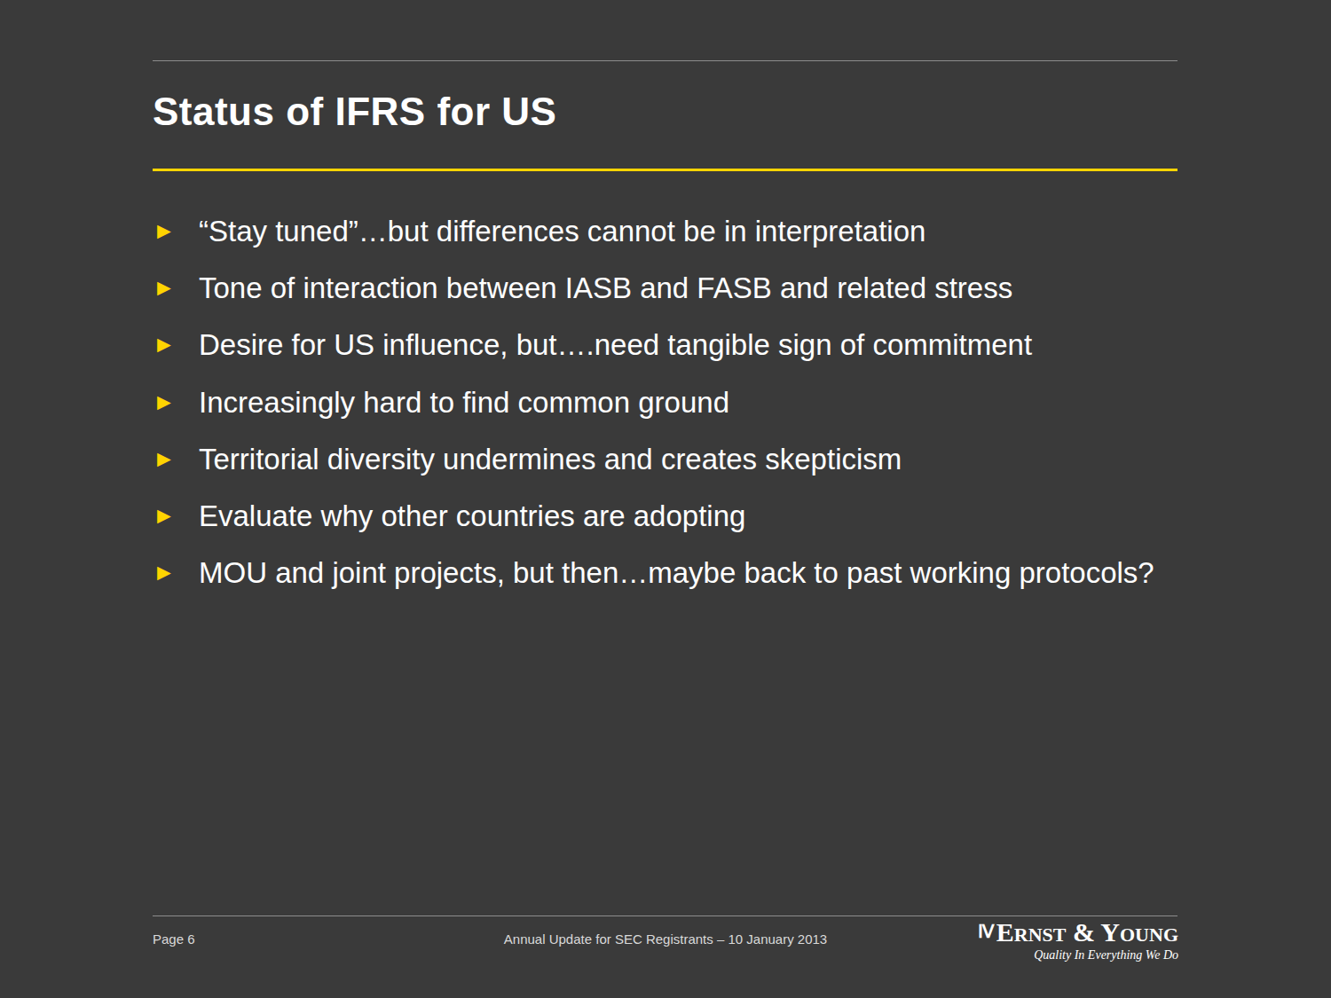Status of IFRS for US
“Stay tuned”…but differences cannot be in interpretation
Tone of interaction between IASB and FASB and related stress
Desire for US influence, but….need tangible sign of commitment
Increasingly hard to find common ground
Territorial diversity undermines and creates skepticism
Evaluate why other countries are adopting
MOU and joint projects, but then…maybe back to past working protocols?
Page 6
Annual Update for SEC Registrants – 10 January 2013
Ⅳ ERNST & YOUNG
Quality In Everything We Do